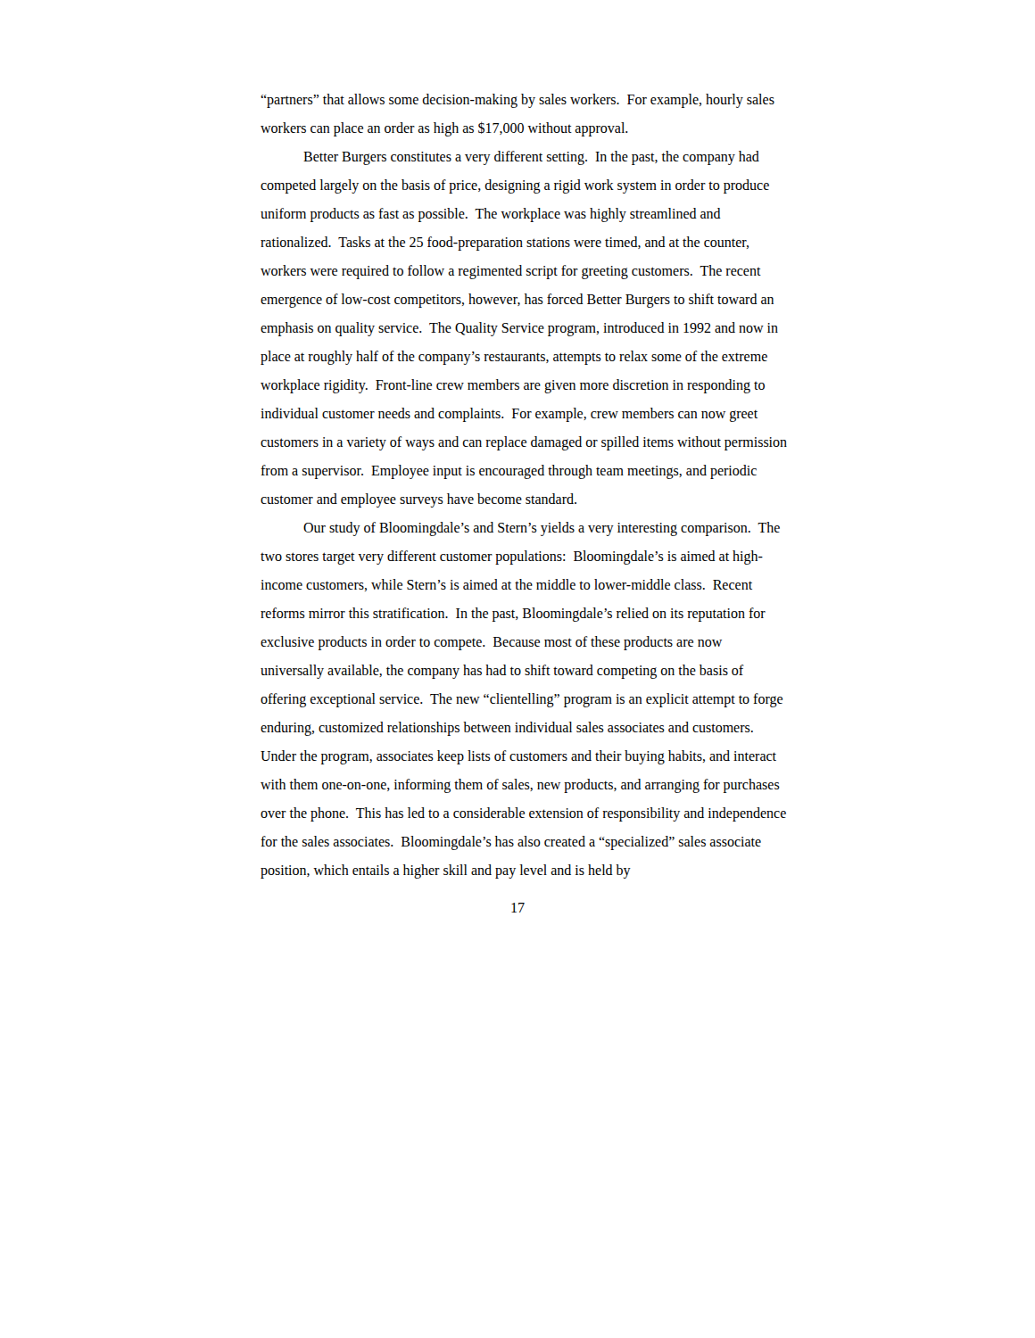“partners” that allows some decision-making by sales workers. For example, hourly sales workers can place an order as high as $17,000 without approval.
Better Burgers constitutes a very different setting. In the past, the company had competed largely on the basis of price, designing a rigid work system in order to produce uniform products as fast as possible. The workplace was highly streamlined and rationalized. Tasks at the 25 food-preparation stations were timed, and at the counter, workers were required to follow a regimented script for greeting customers. The recent emergence of low-cost competitors, however, has forced Better Burgers to shift toward an emphasis on quality service. The Quality Service program, introduced in 1992 and now in place at roughly half of the company’s restaurants, attempts to relax some of the extreme workplace rigidity. Front-line crew members are given more discretion in responding to individual customer needs and complaints. For example, crew members can now greet customers in a variety of ways and can replace damaged or spilled items without permission from a supervisor. Employee input is encouraged through team meetings, and periodic customer and employee surveys have become standard.
Our study of Bloomingdale’s and Stern’s yields a very interesting comparison. The two stores target very different customer populations: Bloomingdale’s is aimed at high-income customers, while Stern’s is aimed at the middle to lower-middle class. Recent reforms mirror this stratification. In the past, Bloomingdale’s relied on its reputation for exclusive products in order to compete. Because most of these products are now universally available, the company has had to shift toward competing on the basis of offering exceptional service. The new “clientelling” program is an explicit attempt to forge enduring, customized relationships between individual sales associates and customers. Under the program, associates keep lists of customers and their buying habits, and interact with them one-on-one, informing them of sales, new products, and arranging for purchases over the phone. This has led to a considerable extension of responsibility and independence for the sales associates. Bloomingdale’s has also created a “specialized” sales associate position, which entails a higher skill and pay level and is held by
17